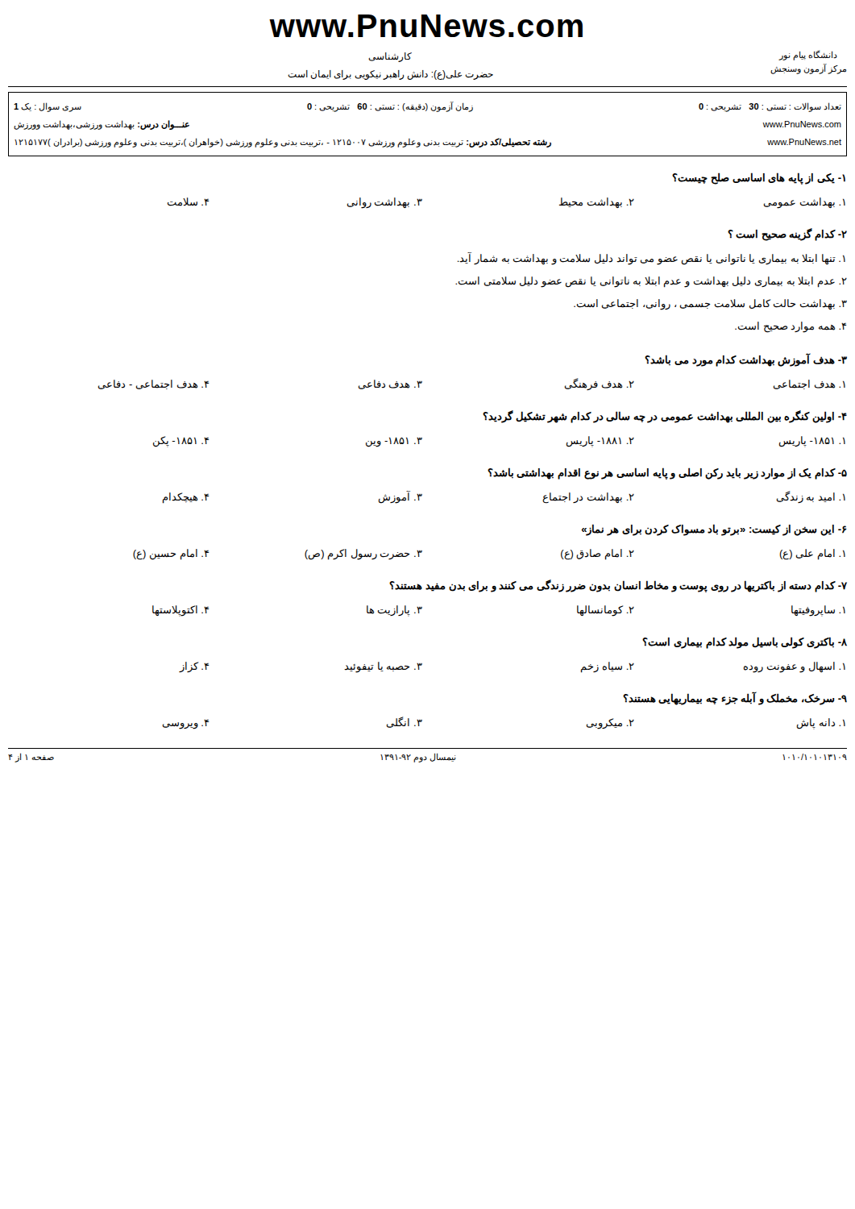www. PnuNews. com
دانشگاه پیام نور
مرکز آزمون وسنجش
کارشناسی
حضرت علی(ع): دانش راهبر نیکویی برای ایمان است
تعداد سوالات : تستی : 30 تشریحی : 0 زمان آزمون (دقیقه) : تستی : 60 تشریحی : 0 سری سوال : یک 1
www.PnuNews.com عنـــوان درس: بهداشت ورزشی،بهداشت وورزش
www.PnuNews.net رشته تحصیلی/کد درس: تربیت بدنی وعلوم ورزشی ۱۲۱۵۰۰۷ - ،تربیت بدنی وعلوم ورزشی (خواهران )،تربیت بدنی وعلوم ورزشی (برادران )۱۲۱۵۱۷۷
۱- یکی از پایه های اساسی صلح چیست؟
۱. بهداشت عمومی
۲. بهداشت محیط
۳. بهداشت روانی
۴. سلامت
۲- کدام گزینه صحیح است ؟
۱. تنها ابتلا به بیماری یا ناتوانی یا نقص عضو می تواند دلیل سلامت و بهداشت به شمار آید.
۲. عدم ابتلا به بیماری دلیل بهداشت و عدم ابتلا به ناتوانی یا نقص عضو دلیل سلامتی است.
۳. بهداشت حالت کامل سلامت جسمی ، روانی، اجتماعی است.
۴. همه موارد صحیح است.
۳- هدف آموزش بهداشت کدام مورد می باشد؟
۱. هدف اجتماعی
۲. هدف فرهنگی
۳. هدف دفاعی
۴. هدف اجتماعی - دفاعی
۴- اولین کنگره بین المللی بهداشت عمومی در چه سالی در کدام شهر تشکیل گردید؟
۱. ۱۸۵۱- پاریس
۲. ۱۸۸۱- پاریس
۳. ۱۸۵۱- وین
۴. ۱۸۵۱- پکن
۵- کدام یک از موارد زیر باید رکن اصلی و پایه اساسی هر نوع اقدام بهداشتی باشد؟
۱. امید به زندگی
۲. بهداشت در اجتماع
۳. آموزش
۴. هیچکدام
۶- این سخن از کیست: «برتو باد مسواک کردن برای هر نماز»
۱. امام علی (ع)
۲. امام صادق (ع)
۳. حضرت رسول اکرم (ص)
۴. امام حسین (ع)
۷- کدام دسته از باکتریها در روی پوست و مخاط انسان بدون ضرر زندگی می کنند و برای بدن مفید هستند؟
۱. ساپروفیتها
۲. کومانسالها
۳. پارازیت ها
۴. اکتوپلاستها
۸- باکتری کولی باسیل مولد کدام بیماری است؟
۱. اسهال و عفونت روده
۲. سیاه زخم
۳. حصبه یا تیفوئید
۴. کزاز
۹- سرخک، مخملک و آبله جزء چه بیماریهایی هستند؟
۱. دانه پاش
۲. میکروبی
۳. انگلی
۴. ویروسی
۱۰۱۰/۱۰۱۰۱۳۱۰۹ نیمسال دوم ۹۲-۱۳۹۱ صفحه ۱ از ۴